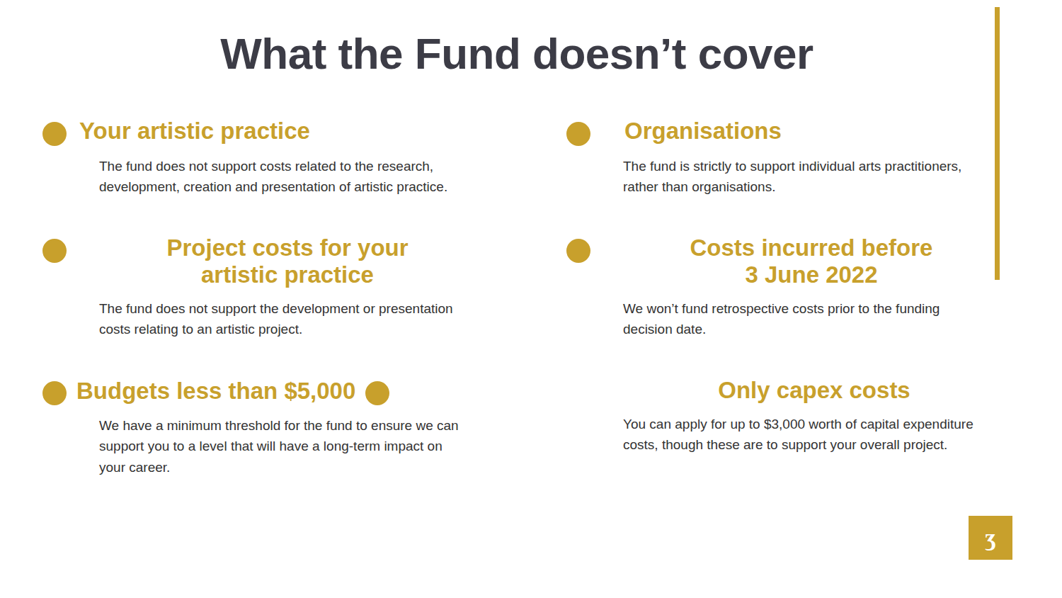What the Fund doesn’t cover
Your artistic practice
The fund does not support costs related to the research, development, creation and presentation of artistic practice.
Project costs for your
artistic practice
The fund does not support the development or presentation costs relating to an artistic project.
Budgets less than $5,000
We have a minimum threshold for the fund to ensure we can support you to a level that will have a long-term impact on your career.
Organisations
The fund is strictly to support individual arts practitioners, rather than organisations.
Costs incurred before
3 June 2022
We won’t fund retrospective costs prior to the funding decision date.
Only capex costs
You can apply for up to $3,000 worth of capital expenditure costs, though these are to support your overall project.
ʒ